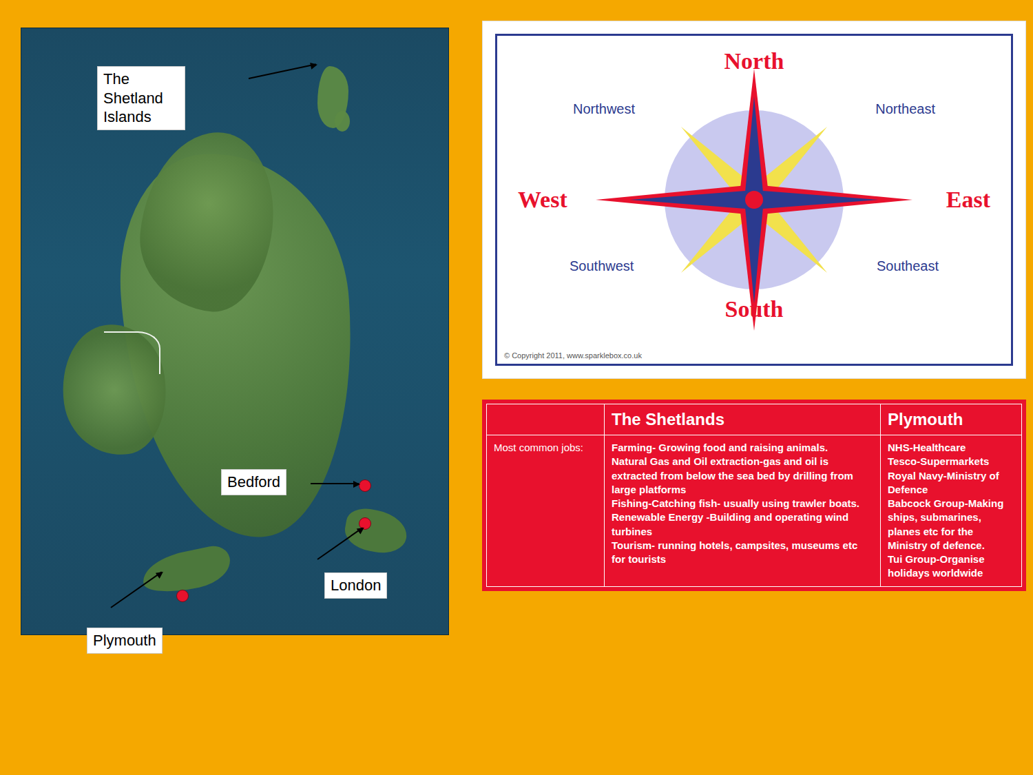The Shetland Islands
Bedford
London
Plymouth
North
South
East
West
Northeast
Northwest
Southeast
Southwest
© Copyright 2011, www.sparklebox.co.uk
| | The Shetlands | Plymouth |
| --- | --- | --- |
| Most common jobs: | Farming- Growing food and raising animals. Natural Gas and Oil extraction-gas and oil is extracted from below the sea bed by drilling from large platforms Fishing-Catching fish- usually using trawler boats. Renewable Energy -Building and operating wind turbines Tourism- running hotels, campsites, museums etc for tourists | NHS-Healthcare Tesco-Supermarkets Royal Navy-Ministry of Defence Babcock Group-Making ships, submarines, planes etc for the Ministry of defence. Tui Group-Organise holidays worldwide |